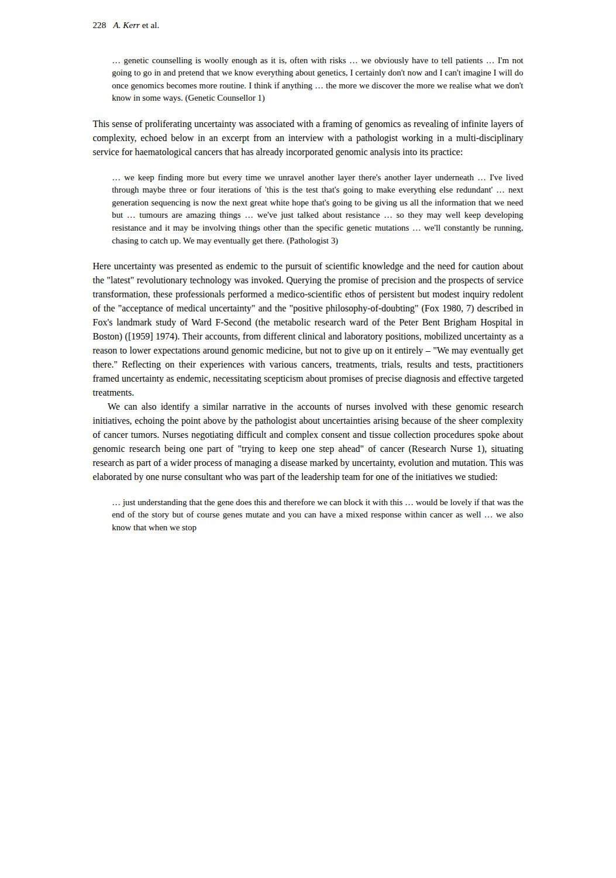228 A. Kerr et al.
… genetic counselling is woolly enough as it is, often with risks … we obviously have to tell patients … I'm not going to go in and pretend that we know everything about genetics, I certainly don't now and I can't imagine I will do once genomics becomes more routine. I think if anything … the more we discover the more we realise what we don't know in some ways. (Genetic Counsellor 1)
This sense of proliferating uncertainty was associated with a framing of genomics as revealing of infinite layers of complexity, echoed below in an excerpt from an interview with a pathologist working in a multi-disciplinary service for haematological cancers that has already incorporated genomic analysis into its practice:
… we keep finding more but every time we unravel another layer there's another layer underneath … I've lived through maybe three or four iterations of 'this is the test that's going to make everything else redundant' … next generation sequencing is now the next great white hope that's going to be giving us all the information that we need but … tumours are amazing things … we've just talked about resistance … so they may well keep developing resistance and it may be involving things other than the specific genetic mutations … we'll constantly be running, chasing to catch up. We may eventually get there. (Pathologist 3)
Here uncertainty was presented as endemic to the pursuit of scientific knowledge and the need for caution about the "latest" revolutionary technology was invoked. Querying the promise of precision and the prospects of service transformation, these professionals performed a medico-scientific ethos of persistent but modest inquiry redolent of the "acceptance of medical uncertainty" and the "positive philosophy-of-doubting" (Fox 1980, 7) described in Fox's landmark study of Ward F-Second (the metabolic research ward of the Peter Bent Brigham Hospital in Boston) ([1959] 1974). Their accounts, from different clinical and laboratory positions, mobilized uncertainty as a reason to lower expectations around genomic medicine, but not to give up on it entirely – "We may eventually get there." Reflecting on their experiences with various cancers, treatments, trials, results and tests, practitioners framed uncertainty as endemic, necessitating scepticism about promises of precise diagnosis and effective targeted treatments.
We can also identify a similar narrative in the accounts of nurses involved with these genomic research initiatives, echoing the point above by the pathologist about uncertainties arising because of the sheer complexity of cancer tumors. Nurses negotiating difficult and complex consent and tissue collection procedures spoke about genomic research being one part of "trying to keep one step ahead" of cancer (Research Nurse 1), situating research as part of a wider process of managing a disease marked by uncertainty, evolution and mutation. This was elaborated by one nurse consultant who was part of the leadership team for one of the initiatives we studied:
… just understanding that the gene does this and therefore we can block it with this … would be lovely if that was the end of the story but of course genes mutate and you can have a mixed response within cancer as well … we also know that when we stop